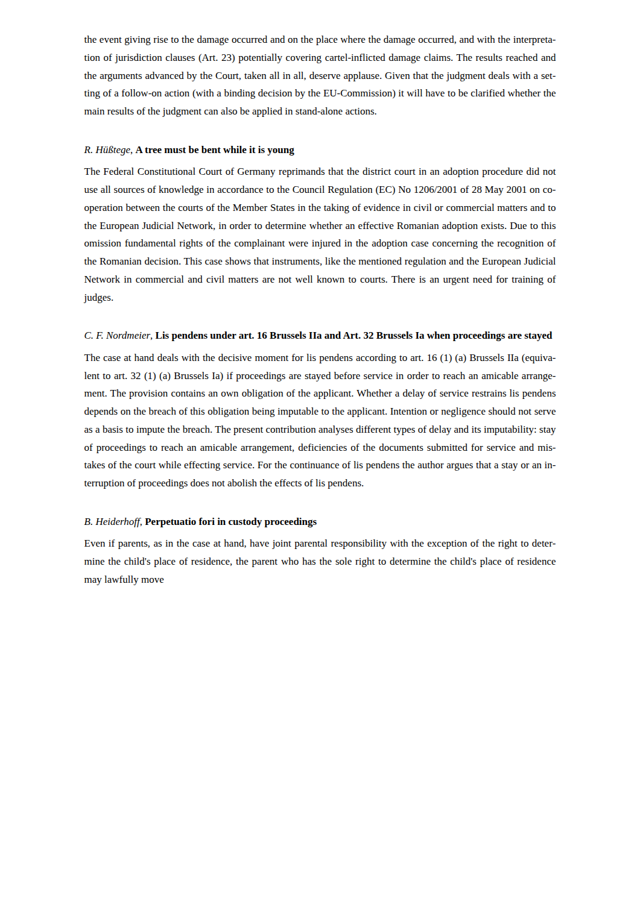the event giving rise to the damage occurred and on the place where the damage occurred, and with the interpretation of jurisdiction clauses (Art. 23) potentially covering cartel-inflicted damage claims. The results reached and the arguments advanced by the Court, taken all in all, deserve applause. Given that the judgment deals with a setting of a follow-on action (with a binding decision by the EU-Commission) it will have to be clarified whether the main results of the judgment can also be applied in stand-alone actions.
R. Hüßtege, A tree must be bent while it is young
The Federal Constitutional Court of Germany reprimands that the district court in an adoption procedure did not use all sources of knowledge in accordance to the Council Regulation (EC) No 1206/2001 of 28 May 2001 on cooperation between the courts of the Member States in the taking of evidence in civil or commercial matters and to the European Judicial Network, in order to determine whether an effective Romanian adoption exists. Due to this omission fundamental rights of the complainant were injured in the adoption case concerning the recognition of the Romanian decision. This case shows that instruments, like the mentioned regulation and the European Judicial Network in commercial and civil matters are not well known to courts. There is an urgent need for training of judges.
C. F. Nordmeier, Lis pendens under art. 16 Brussels IIa and Art. 32 Brussels Ia when proceedings are stayed
The case at hand deals with the decisive moment for lis pendens according to art. 16 (1) (a) Brussels IIa (equivalent to art. 32 (1) (a) Brussels Ia) if proceedings are stayed before service in order to reach an amicable arrangement. The provision contains an own obligation of the applicant. Whether a delay of service restrains lis pendens depends on the breach of this obligation being imputable to the applicant. Intention or negligence should not serve as a basis to impute the breach. The present contribution analyses different types of delay and its imputability: stay of proceedings to reach an amicable arrangement, deficiencies of the documents submitted for service and mistakes of the court while effecting service. For the continuance of lis pendens the author argues that a stay or an interruption of proceedings does not abolish the effects of lis pendens.
B. Heiderhoff, Perpetuatio fori in custody proceedings
Even if parents, as in the case at hand, have joint parental responsibility with the exception of the right to determine the child's place of residence, the parent who has the sole right to determine the child's place of residence may lawfully move